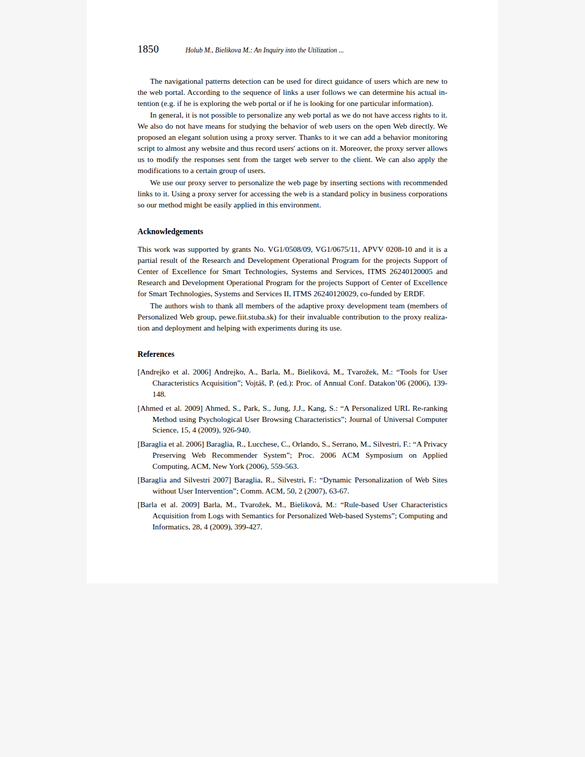1850
Holub M., Bielikova M.: An Inquiry into the Utilization ...
The navigational patterns detection can be used for direct guidance of users which are new to the web portal. According to the sequence of links a user follows we can determine his actual intention (e.g. if he is exploring the web portal or if he is looking for one particular information).
In general, it is not possible to personalize any web portal as we do not have access rights to it. We also do not have means for studying the behavior of web users on the open Web directly. We proposed an elegant solution using a proxy server. Thanks to it we can add a behavior monitoring script to almost any website and thus record users' actions on it. Moreover, the proxy server allows us to modify the responses sent from the target web server to the client. We can also apply the modifications to a certain group of users.
We use our proxy server to personalize the web page by inserting sections with recommended links to it. Using a proxy server for accessing the web is a standard policy in business corporations so our method might be easily applied in this environment.
Acknowledgements
This work was supported by grants No. VG1/0508/09, VG1/0675/11, APVV 0208-10 and it is a partial result of the Research and Development Operational Program for the projects Support of Center of Excellence for Smart Technologies, Systems and Services, ITMS 26240120005 and Research and Development Operational Program for the projects Support of Center of Excellence for Smart Technologies, Systems and Services II, ITMS 26240120029, co-funded by ERDF.
The authors wish to thank all members of the adaptive proxy development team (members of Personalized Web group, pewe.fiit.stuba.sk) for their invaluable contribution to the proxy realization and deployment and helping with experiments during its use.
References
[Andrejko et al. 2006] Andrejko, A., Barla, M., Bieliková, M., Tvarožek, M.: “Tools for User Characteristics Acquisition”; Vojtáš, P. (ed.): Proc. of Annual Conf. Datakon’06 (2006), 139-148.
[Ahmed et al. 2009] Ahmed, S., Park, S., Jung, J.J., Kang, S.: “A Personalized URL Re-ranking Method using Psychological User Browsing Characteristics”; Journal of Universal Computer Science, 15, 4 (2009), 926-940.
[Baraglia et al. 2006] Baraglia, R., Lucchese, C., Orlando, S., Serrano, M., Silvestri, F.: “A Privacy Preserving Web Recommender System”; Proc. 2006 ACM Symposium on Applied Computing, ACM, New York (2006), 559-563.
[Baraglia and Silvestri 2007] Baraglia, R., Silvestri, F.: “Dynamic Personalization of Web Sites without User Intervention”; Comm. ACM, 50, 2 (2007), 63-67.
[Barla et al. 2009] Barla, M., Tvarožek, M., Bieliková, M.: “Rule-based User Characteristics Acquisition from Logs with Semantics for Personalized Web-based Systems”; Computing and Informatics, 28, 4 (2009), 399-427.